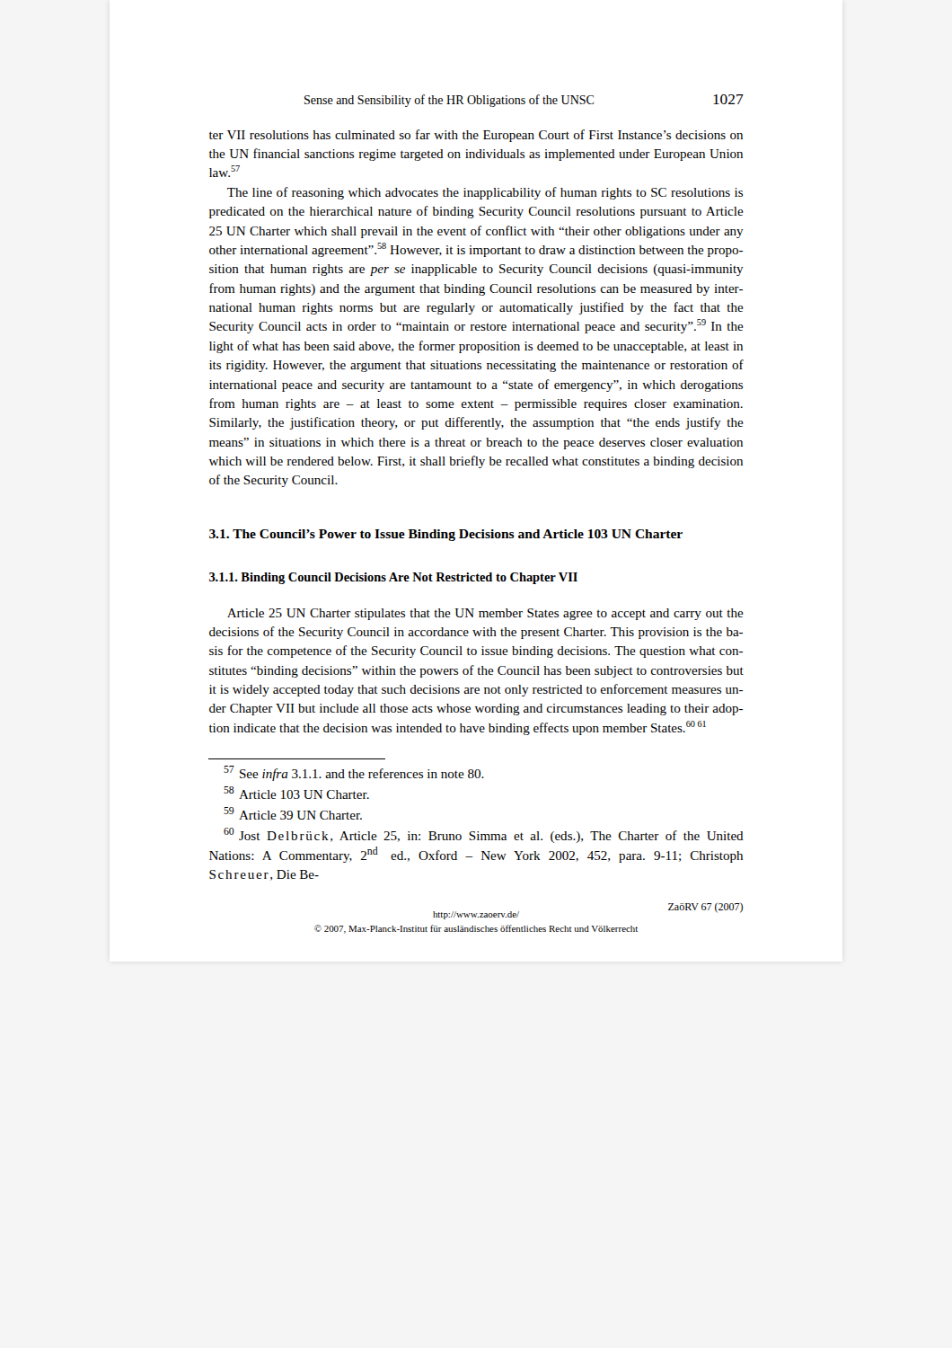Sense and Sensibility of the HR Obligations of the UNSC 1027
ter VII resolutions has culminated so far with the European Court of First Instance’s decisions on the UN financial sanctions regime targeted on individuals as implemented under European Union law.57
The line of reasoning which advocates the inapplicability of human rights to SC resolutions is predicated on the hierarchical nature of binding Security Council resolutions pursuant to Article 25 UN Charter which shall prevail in the event of conflict with “their other obligations under any other international agreement”.58 However, it is important to draw a distinction between the proposition that human rights are per se inapplicable to Security Council decisions (quasi-immunity from human rights) and the argument that binding Council resolutions can be measured by international human rights norms but are regularly or automatically justified by the fact that the Security Council acts in order to “maintain or restore international peace and security”.59 In the light of what has been said above, the former proposition is deemed to be unacceptable, at least in its rigidity. However, the argument that situations necessitating the maintenance or restoration of international peace and security are tantamount to a “state of emergency”, in which derogations from human rights are – at least to some extent – permissible requires closer examination. Similarly, the justification theory, or put differently, the assumption that “the ends justify the means” in situations in which there is a threat or breach to the peace deserves closer evaluation which will be rendered below. First, it shall briefly be recalled what constitutes a binding decision of the Security Council.
3.1. The Council’s Power to Issue Binding Decisions and Article 103 UN Charter
3.1.1. Binding Council Decisions Are Not Restricted to Chapter VII
Article 25 UN Charter stipulates that the UN member States agree to accept and carry out the decisions of the Security Council in accordance with the present Charter. This provision is the basis for the competence of the Security Council to issue binding decisions. The question what constitutes “binding decisions” within the powers of the Council has been subject to controversies but it is widely accepted today that such decisions are not only restricted to enforcement measures under Chapter VII but include all those acts whose wording and circumstances leading to their adoption indicate that the decision was intended to have binding effects upon member States.60 61
57See infra 3.1.1. and the references in note 80.
58Article 103 UN Charter.
59Article 39 UN Charter.
60Jost Delbrück, Article 25, in: Bruno Simma et al. (eds.), The Charter of the United Nations: A Commentary, 2nd ed., Oxford – New York 2002, 452, para. 9-11; Christoph Schreuer, Die Be-
ZaöRV 67 (2007)
http://www.zaoerv.de/
© 2007, Max-Planck-Institut für ausländisches öffentliches Recht und Völkerrecht